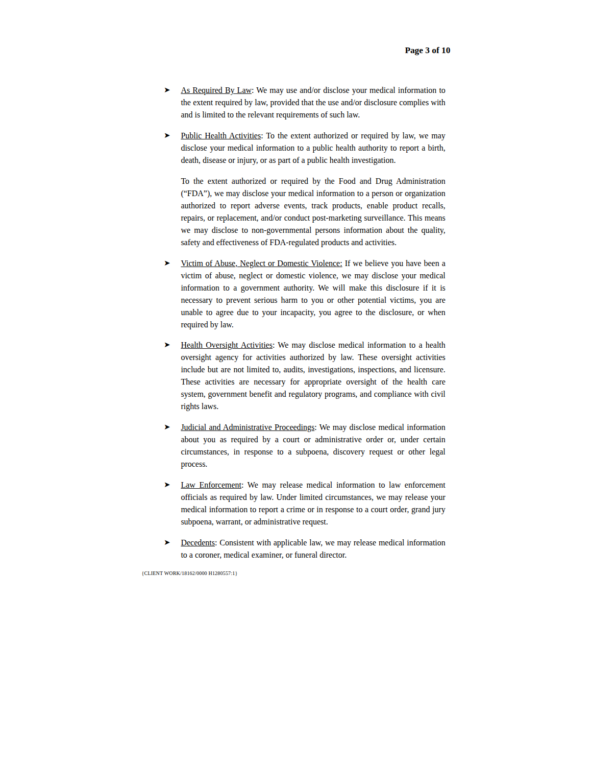Page 3 of 10
As Required By Law: We may use and/or disclose your medical information to the extent required by law, provided that the use and/or disclosure complies with and is limited to the relevant requirements of such law.
Public Health Activities: To the extent authorized or required by law, we may disclose your medical information to a public health authority to report a birth, death, disease or injury, or as part of a public health investigation.
To the extent authorized or required by the Food and Drug Administration (“FDA”), we may disclose your medical information to a person or organization authorized to report adverse events, track products, enable product recalls, repairs, or replacement, and/or conduct post-marketing surveillance. This means we may disclose to non-governmental persons information about the quality, safety and effectiveness of FDA-regulated products and activities.
Victim of Abuse, Neglect or Domestic Violence: If we believe you have been a victim of abuse, neglect or domestic violence, we may disclose your medical information to a government authority. We will make this disclosure if it is necessary to prevent serious harm to you or other potential victims, you are unable to agree due to your incapacity, you agree to the disclosure, or when required by law.
Health Oversight Activities: We may disclose medical information to a health oversight agency for activities authorized by law. These oversight activities include but are not limited to, audits, investigations, inspections, and licensure. These activities are necessary for appropriate oversight of the health care system, government benefit and regulatory programs, and compliance with civil rights laws.
Judicial and Administrative Proceedings: We may disclose medical information about you as required by a court or administrative order or, under certain circumstances, in response to a subpoena, discovery request or other legal process.
Law Enforcement: We may release medical information to law enforcement officials as required by law. Under limited circumstances, we may release your medical information to report a crime or in response to a court order, grand jury subpoena, warrant, or administrative request.
Decedents: Consistent with applicable law, we may release medical information to a coroner, medical examiner, or funeral director.
{CLIENT WORK/18162/0000 H1280557:1}